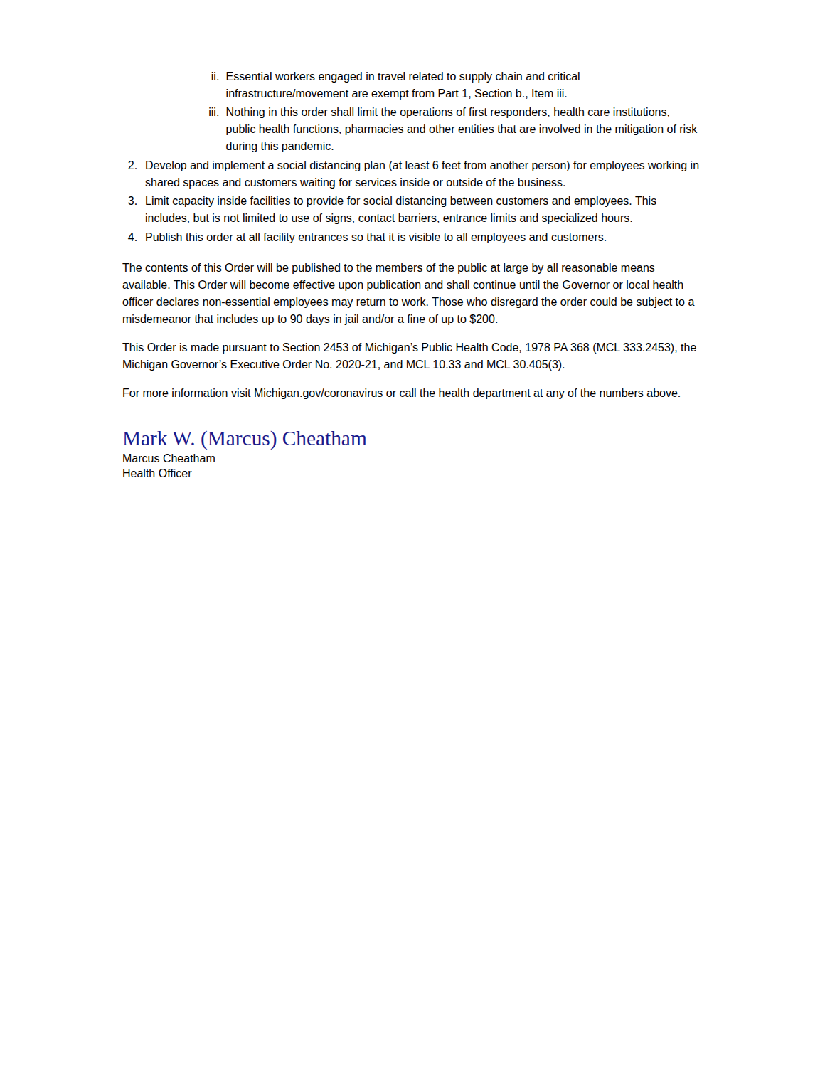Essential workers engaged in travel related to supply chain and critical infrastructure/movement are exempt from Part 1, Section b., Item iii.
Nothing in this order shall limit the operations of first responders, health care institutions, public health functions, pharmacies and other entities that are involved in the mitigation of risk during this pandemic.
Develop and implement a social distancing plan (at least 6 feet from another person) for employees working in shared spaces and customers waiting for services inside or outside of the business.
Limit capacity inside facilities to provide for social distancing between customers and employees. This includes, but is not limited to use of signs, contact barriers, entrance limits and specialized hours.
Publish this order at all facility entrances so that it is visible to all employees and customers.
The contents of this Order will be published to the members of the public at large by all reasonable means available. This Order will become effective upon publication and shall continue until the Governor or local health officer declares non-essential employees may return to work. Those who disregard the order could be subject to a misdemeanor that includes up to 90 days in jail and/or a fine of up to $200.
This Order is made pursuant to Section 2453 of Michigan’s Public Health Code, 1978 PA 368 (MCL 333.2453), the Michigan Governor’s Executive Order No. 2020-21, and MCL 10.33 and MCL 30.405(3).
For more information visit Michigan.gov/coronavirus or call the health department at any of the numbers above.
Mark W. (Marcus) Cheatham
Marcus Cheatham
Health Officer